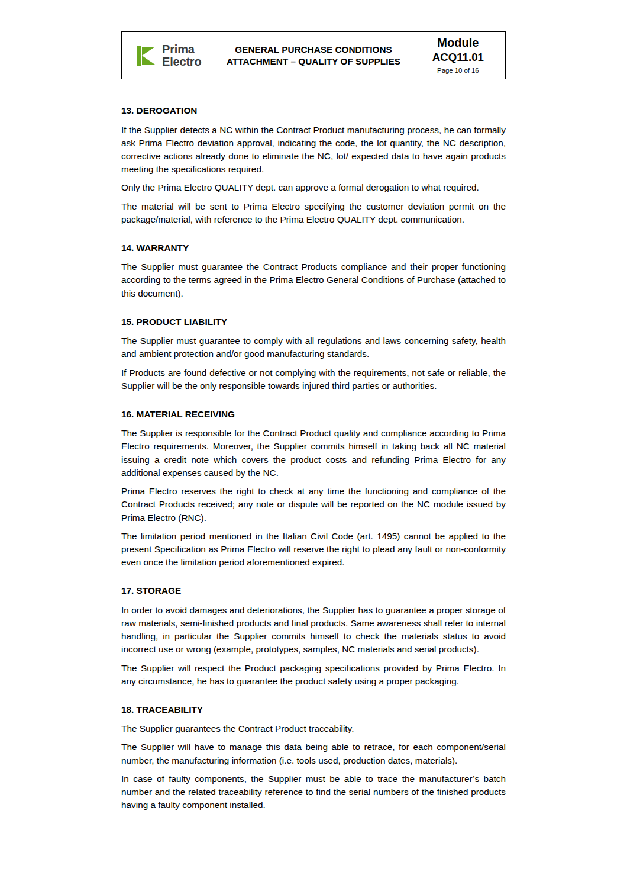| Prima Electro | GENERAL PURCHASE CONDITIONS ATTACHMENT – QUALITY OF SUPPLIES | Module ACQ11.01 Page 10 of 16 |
13. DEROGATION
If the Supplier detects a NC within the Contract Product manufacturing process, he can formally ask Prima Electro deviation approval, indicating the code, the lot quantity, the NC description, corrective actions already done to eliminate the NC, lot/ expected data to have again products meeting the specifications required.
Only the Prima Electro QUALITY dept. can approve a formal derogation to what required.
The material will be sent to Prima Electro specifying the customer deviation permit on the package/material, with reference to the Prima Electro QUALITY dept. communication.
14. WARRANTY
The Supplier must guarantee the Contract Products compliance and their proper functioning according to the terms agreed in the Prima Electro General Conditions of Purchase (attached to this document).
15. PRODUCT LIABILITY
The Supplier must guarantee to comply with all regulations and laws concerning safety, health and ambient protection and/or good manufacturing standards.
If Products are found defective or not complying with the requirements, not safe or reliable, the Supplier will be the only responsible towards injured third parties or authorities.
16. MATERIAL RECEIVING
The Supplier is responsible for the Contract Product quality and compliance according to Prima Electro requirements. Moreover, the Supplier commits himself in taking back all NC material issuing a credit note which covers the product costs and refunding Prima Electro for any additional expenses caused by the NC.
Prima Electro reserves the right to check at any time the functioning and compliance of the Contract Products received; any note or dispute will be reported on the NC module issued by Prima Electro (RNC).
The limitation period mentioned in the Italian Civil Code (art. 1495) cannot be applied to the present Specification as Prima Electro will reserve the right to plead any fault or non-conformity even once the limitation period aforementioned expired.
17. STORAGE
In order to avoid damages and deteriorations, the Supplier has to guarantee a proper storage of raw materials, semi-finished products and final products. Same awareness shall refer to internal handling, in particular the Supplier commits himself to check the materials status to avoid incorrect use or wrong (example, prototypes, samples, NC materials and serial products).
The Supplier will respect the Product packaging specifications provided by Prima Electro. In any circumstance, he has to guarantee the product safety using a proper packaging.
18. TRACEABILITY
The Supplier guarantees the Contract Product traceability.
The Supplier will have to manage this data being able to retrace, for each component/serial number, the manufacturing information (i.e. tools used, production dates, materials).
In case of faulty components, the Supplier must be able to trace the manufacturer’s batch number and the related traceability reference to find the serial numbers of the finished products having a faulty component installed.